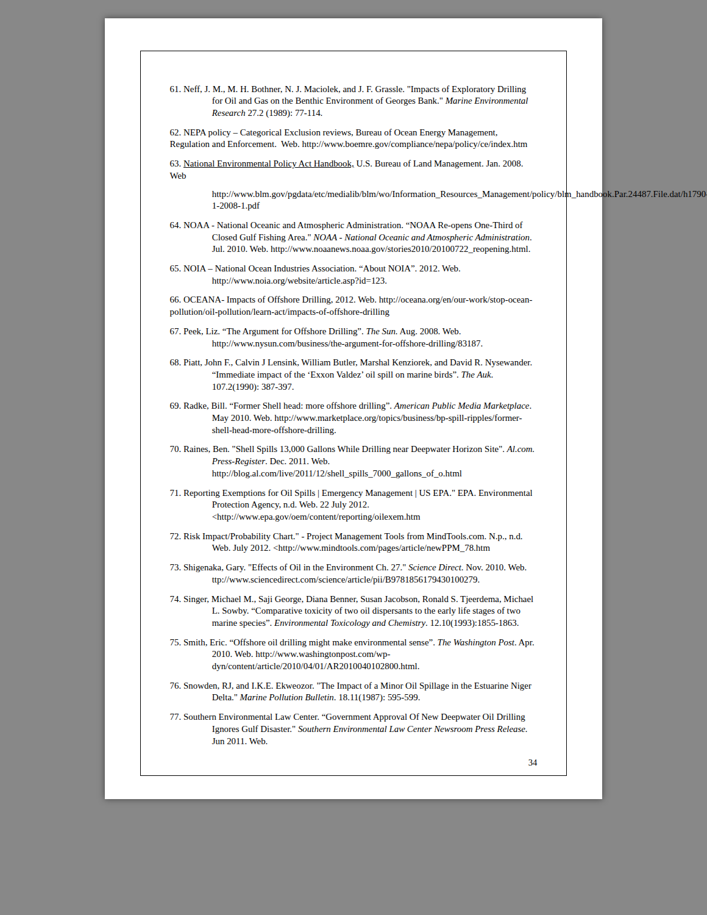61. Neff, J. M., M. H. Bothner, N. J. Maciolek, and J. F. Grassle. "Impacts of Exploratory Drilling for Oil and Gas on the Benthic Environment of Georges Bank." Marine Environmental Research 27.2 (1989): 77-114.
62. NEPA policy – Categorical Exclusion reviews, Bureau of Ocean Energy Management, Regulation and Enforcement. Web. http://www.boemre.gov/compliance/nepa/policy/ce/index.htm
63. National Environmental Policy Act Handbook, U.S. Bureau of Land Management. Jan. 2008. Web
http://www.blm.gov/pgdata/etc/medialib/blm/wo/Information_Resources_Management/policy/blm_handbook.Par.24487.File.dat/h1790-1-2008-1.pdf
64. NOAA - National Oceanic and Atmospheric Administration. “NOAA Re-opens One-Third of Closed Gulf Fishing Area." NOAA - National Oceanic and Atmospheric Administration. Jul. 2010. Web. http://www.noaanews.noaa.gov/stories2010/20100722_reopening.html.
65. NOIA – National Ocean Industries Association. “About NOIA”. 2012. Web. http://www.noia.org/website/article.asp?id=123.
66. OCEANA- Impacts of Offshore Drilling, 2012. Web. http://oceana.org/en/our-work/stop-ocean-pollution/oil-pollution/learn-act/impacts-of-offshore-drilling
67. Peek, Liz. “The Argument for Offshore Drilling”. The Sun. Aug. 2008. Web. http://www.nysun.com/business/the-argument-for-offshore-drilling/83187.
68. Piatt, John F., Calvin J Lensink, William Butler, Marshal Kenziorek, and David R. Nysewander. “Immediate impact of the ‘Exxon Valdez’ oil spill on marine birds”. The Auk. 107.2(1990): 387-397.
69. Radke, Bill. “Former Shell head: more offshore drilling”. American Public Media Marketplace. May 2010. Web. http://www.marketplace.org/topics/business/bp-spill-ripples/former-shell-head-more-offshore-drilling.
70. Raines, Ben. "Shell Spills 13,000 Gallons While Drilling near Deepwater Horizon Site". Al.com. Press-Register. Dec. 2011. Web. http://blog.al.com/live/2011/12/shell_spills_7000_gallons_of_o.html
71. Reporting Exemptions for Oil Spills | Emergency Management | US EPA." EPA. Environmental Protection Agency, n.d. Web. 22 July 2012. <http://www.epa.gov/oem/content/reporting/oilexem.htm
72. Risk Impact/Probability Chart." - Project Management Tools from MindTools.com. N.p., n.d. Web. July 2012. <http://www.mindtools.com/pages/article/newPPM_78.htm
73. Shigenaka, Gary. "Effects of Oil in the Environment Ch. 27." Science Direct. Nov. 2010. Web. ttp://www.sciencedirect.com/science/article/pii/B9781856179430100279.
74. Singer, Michael M., Saji George, Diana Benner, Susan Jacobson, Ronald S. Tjeerdema, Michael L. Sowby. “Comparative toxicity of two oil dispersants to the early life stages of two marine species”. Environmental Toxicology and Chemistry. 12.10(1993):1855-1863.
75. Smith, Eric. “Offshore oil drilling might make environmental sense”. The Washington Post. Apr. 2010. Web. http://www.washingtonpost.com/wp-dyn/content/article/2010/04/01/AR2010040102800.html.
76. Snowden, RJ, and I.K.E. Ekweozor. "The Impact of a Minor Oil Spillage in the Estuarine Niger Delta." Marine Pollution Bulletin. 18.11(1987): 595-599.
77. Southern Environmental Law Center. “Government Approval Of New Deepwater Oil Drilling Ignores Gulf Disaster." Southern Environmental Law Center Newsroom Press Release. Jun 2011. Web.
34